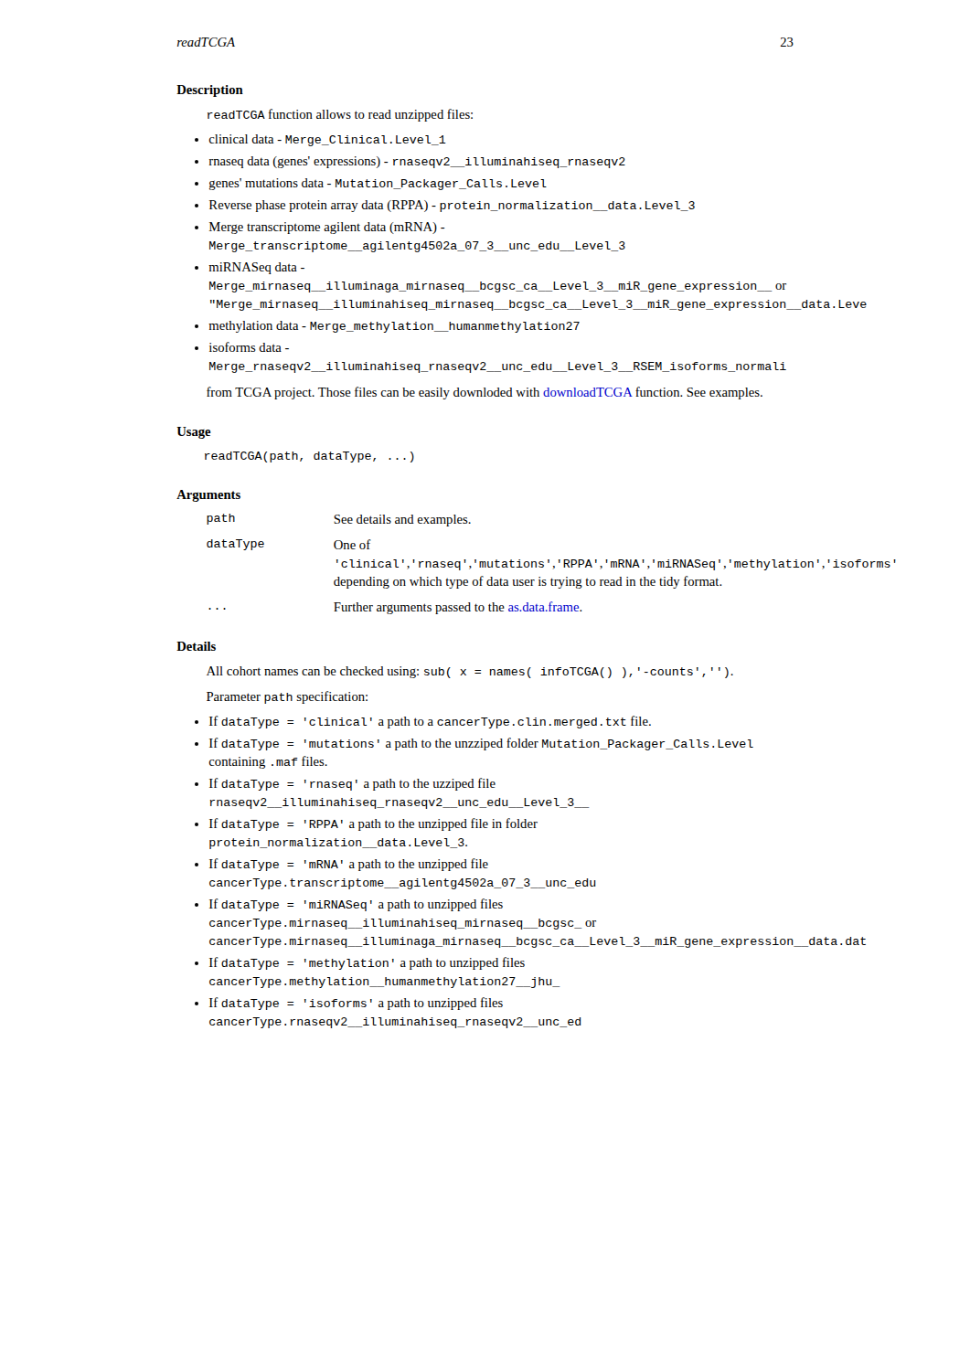readTCGA 23
Description
readTCGA function allows to read unzipped files:
clinical data - Merge_Clinical.Level_1
rnaseq data (genes' expressions) - rnaseqv2__illuminahiseq_rnaseqv2
genes' mutations data - Mutation_Packager_Calls.Level
Reverse phase protein array data (RPPA) - protein_normalization__data.Level_3
Merge transcriptome agilent data (mRNA) - Merge_transcriptome__agilentg4502a_07_3__unc_edu__Level_3
miRNASeq data - Merge_mirnaseq__illuminaga_mirnaseq__bcgsc_ca__Level_3__miR_gene_expression__ or "Merge_mirnaseq__illuminahiseq_mirnaseq__bcgsc_ca__Level_3__miR_gene_expression__data.Leve
methylation data - Merge_methylation__humanmethylation27
isoforms data - Merge_rnaseqv2__illuminahiseq_rnaseqv2__unc_edu__Level_3__RSEM_isoforms_normali
from TCGA project. Those files can be easily downloded with downloadTCGA function. See examples.
Usage
readTCGA(path, dataType, ...)
Arguments
path
See details and examples.
dataType
One of 'clinical','rnaseq','mutations','RPPA','mRNA','miRNASeq','methylation','isoforms' depending on which type of data user is trying to read in the tidy format.
...
Further arguments passed to the as.data.frame.
Details
All cohort names can be checked using: sub( x = names( infoTCGA() ),'-counts','').
Parameter path specification:
If dataType = 'clinical' a path to a cancerType.clin.merged.txt file.
If dataType = 'mutations' a path to the unzziped folder Mutation_Packager_Calls.Level containing .maf files.
If dataType = 'rnaseq' a path to the uzziped file rnaseqv2__illuminahiseq_rnaseqv2__unc_edu__Level_3__
If dataType = 'RPPA' a path to the unzipped file in folder protein_normalization__data.Level_3.
If dataType = 'mRNA' a path to the unzipped file cancerType.transcriptome__agilentg4502a_07_3__unc_edu
If dataType = 'miRNASeq' a path to unzipped files cancerType.mirnaseq__illuminahiseq_mirnaseq__bcgsc_ or cancerType.mirnaseq__illuminaga_mirnaseq__bcgsc_ca__Level_3__miR_gene_expression__data.dat
If dataType = 'methylation' a path to unzipped files cancerType.methylation__humanmethylation27__jhu_
If dataType = 'isoforms' a path to unzipped files cancerType.rnaseqv2__illuminahiseq_rnaseqv2__unc_ed